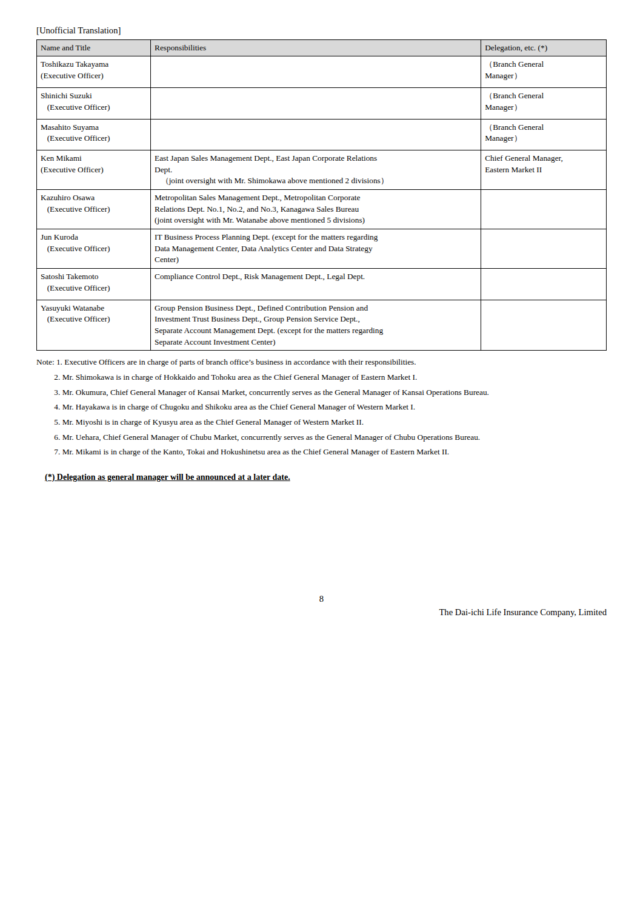[Unofficial Translation]
| Name and Title | Responsibilities | Delegation, etc. (*) |
| --- | --- | --- |
| Toshikazu Takayama (Executive Officer) | | （Branch General Manager） |
| Shinichi Suzuki (Executive Officer) | | （Branch General Manager） |
| Masahito Suyama (Executive Officer) | | （Branch General Manager） |
| Ken Mikami (Executive Officer) | East Japan Sales Management Dept., East Japan Corporate Relations Dept. （joint oversight with Mr. Shimokawa above mentioned 2 divisions） | Chief General Manager, Eastern Market II |
| Kazuhiro Osawa (Executive Officer) | Metropolitan Sales Management Dept., Metropolitan Corporate Relations Dept. No.1, No.2, and No.3, Kanagawa Sales Bureau (joint oversight with Mr. Watanabe above mentioned 5 divisions) | |
| Jun Kuroda (Executive Officer) | IT Business Process Planning Dept. (except for the matters regarding Data Management Center, Data Analytics Center and Data Strategy Center) | |
| Satoshi Takemoto (Executive Officer) | Compliance Control Dept., Risk Management Dept., Legal Dept. | |
| Yasuyuki Watanabe (Executive Officer) | Group Pension Business Dept., Defined Contribution Pension and Investment Trust Business Dept., Group Pension Service Dept., Separate Account Management Dept. (except for the matters regarding Separate Account Investment Center) | |
Note: 1. Executive Officers are in charge of parts of branch office’s business in accordance with their responsibilities.
2. Mr. Shimokawa is in charge of Hokkaido and Tohoku area as the Chief General Manager of Eastern Market I.
3. Mr. Okumura, Chief General Manager of Kansai Market, concurrently serves as the General Manager of Kansai Operations Bureau.
4. Mr. Hayakawa is in charge of Chugoku and Shikoku area as the Chief General Manager of Western Market I.
5. Mr. Miyoshi is in charge of Kyusyu area as the Chief General Manager of Western Market II.
6. Mr. Uehara, Chief General Manager of Chubu Market, concurrently serves as the General Manager of Chubu Operations Bureau.
7. Mr. Mikami is in charge of the Kanto, Tokai and Hokushinetsu area as the Chief General Manager of Eastern Market II.
(*) Delegation as general manager will be announced at a later date.
8
The Dai-ichi Life Insurance Company, Limited